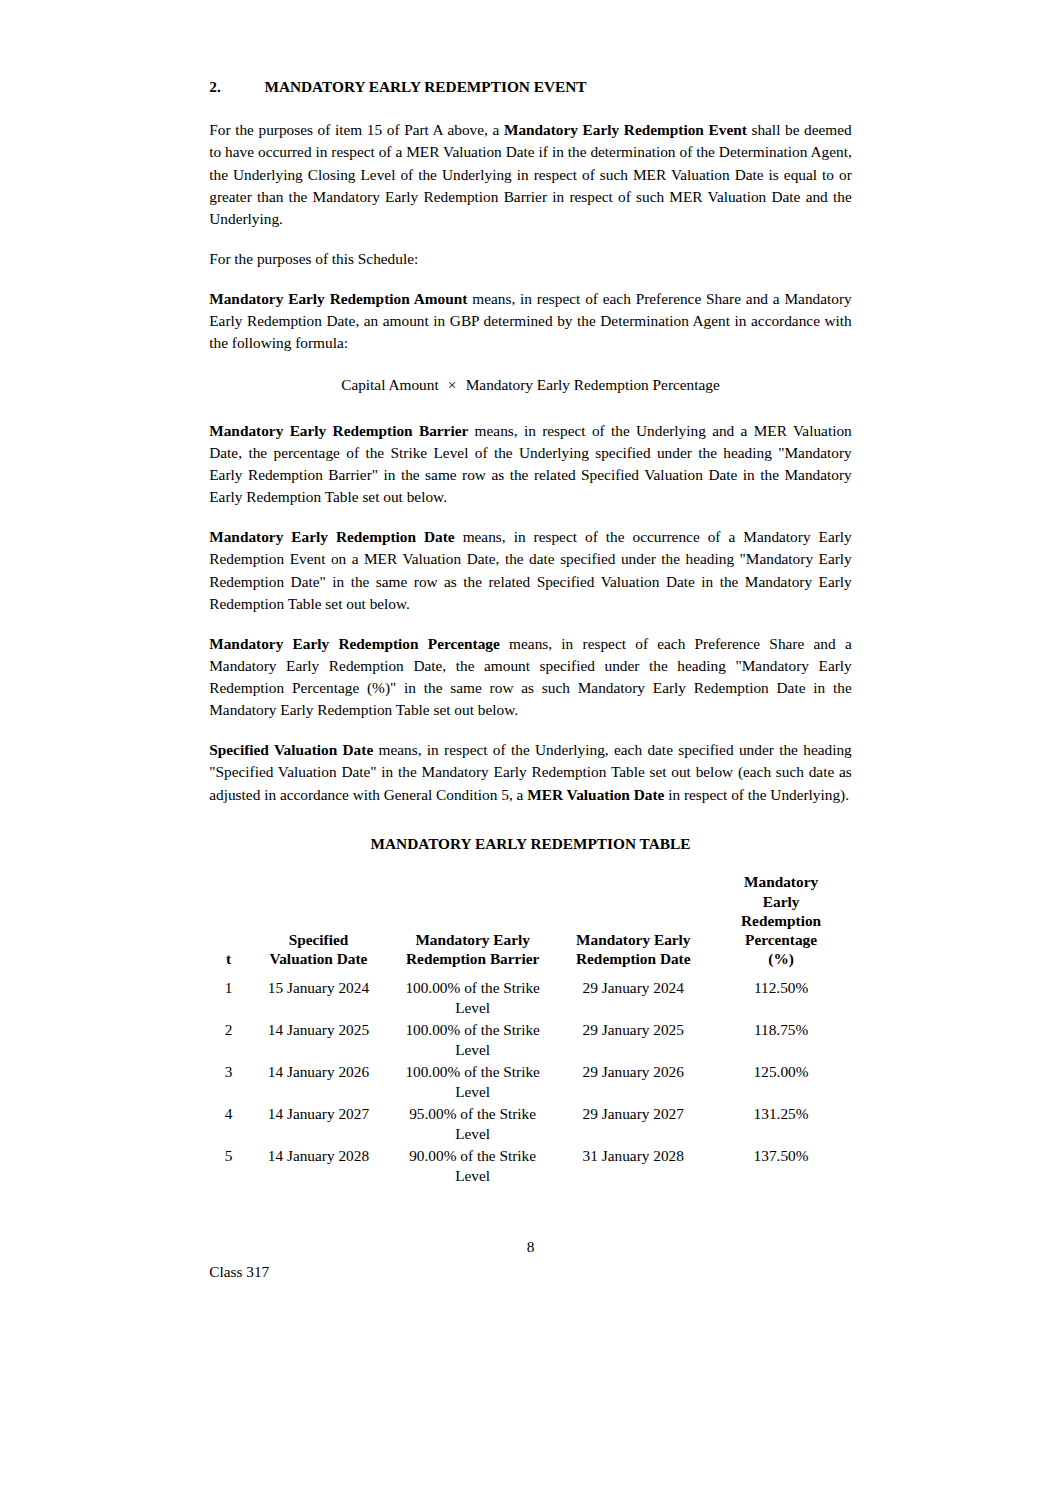2. MANDATORY EARLY REDEMPTION EVENT
For the purposes of item 15 of Part A above, a Mandatory Early Redemption Event shall be deemed to have occurred in respect of a MER Valuation Date if in the determination of the Determination Agent, the Underlying Closing Level of the Underlying in respect of such MER Valuation Date is equal to or greater than the Mandatory Early Redemption Barrier in respect of such MER Valuation Date and the Underlying.
For the purposes of this Schedule:
Mandatory Early Redemption Amount means, in respect of each Preference Share and a Mandatory Early Redemption Date, an amount in GBP determined by the Determination Agent in accordance with the following formula:
Capital Amount × Mandatory Early Redemption Percentage
Mandatory Early Redemption Barrier means, in respect of the Underlying and a MER Valuation Date, the percentage of the Strike Level of the Underlying specified under the heading "Mandatory Early Redemption Barrier" in the same row as the related Specified Valuation Date in the Mandatory Early Redemption Table set out below.
Mandatory Early Redemption Date means, in respect of the occurrence of a Mandatory Early Redemption Event on a MER Valuation Date, the date specified under the heading "Mandatory Early Redemption Date" in the same row as the related Specified Valuation Date in the Mandatory Early Redemption Table set out below.
Mandatory Early Redemption Percentage means, in respect of each Preference Share and a Mandatory Early Redemption Date, the amount specified under the heading "Mandatory Early Redemption Percentage (%)" in the same row as such Mandatory Early Redemption Date in the Mandatory Early Redemption Table set out below.
Specified Valuation Date means, in respect of the Underlying, each date specified under the heading "Specified Valuation Date" in the Mandatory Early Redemption Table set out below (each such date as adjusted in accordance with General Condition 5, a MER Valuation Date in respect of the Underlying).
MANDATORY EARLY REDEMPTION TABLE
| t | Specified Valuation Date | Mandatory Early Redemption Barrier | Mandatory Early Redemption Date | Mandatory Early Redemption Percentage (%) |
| --- | --- | --- | --- | --- |
| 1 | 15 January 2024 | 100.00% of the Strike Level | 29 January 2024 | 112.50% |
| 2 | 14 January 2025 | 100.00% of the Strike Level | 29 January 2025 | 118.75% |
| 3 | 14 January 2026 | 100.00% of the Strike Level | 29 January 2026 | 125.00% |
| 4 | 14 January 2027 | 95.00% of the Strike Level | 29 January 2027 | 131.25% |
| 5 | 14 January 2028 | 90.00% of the Strike Level | 31 January 2028 | 137.50% |
8
Class 317